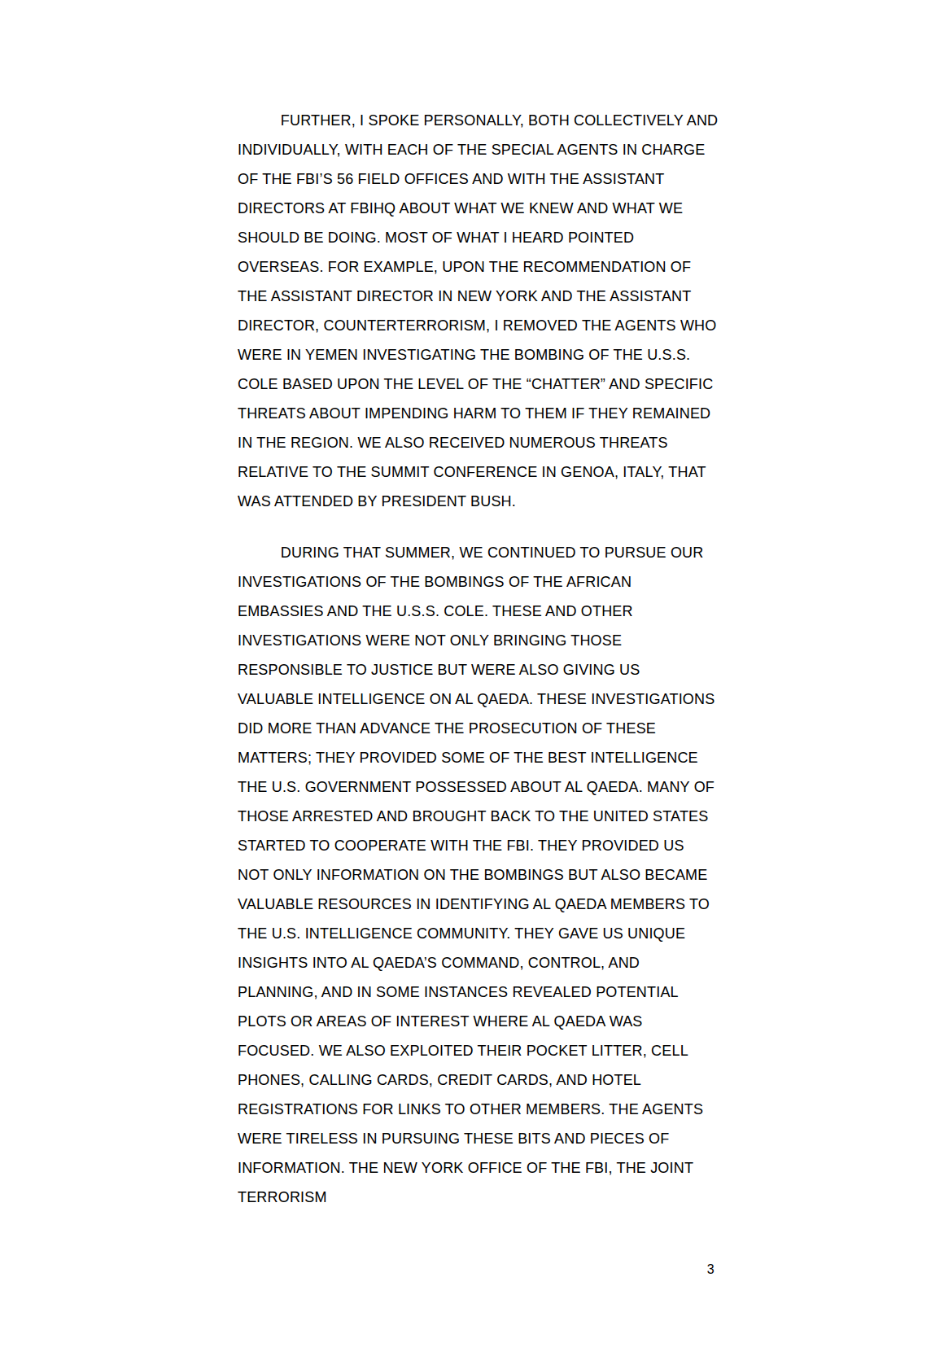Further, I spoke personally, both collectively and individually, with each of the Special Agents in Charge of the FBI’s 56 field offices and with the Assistant Directors at FBIHQ about what we knew and what we should be doing. Most of what I heard pointed overseas. For example, upon the recommendation of the Assistant Director in New York and the Assistant Director, Counterterrorism, I removed the agents who were in Yemen investigating the bombing of the U.S.S. Cole based upon the level of the “chatter” and specific threats about impending harm to them if they remained in the region. We also received numerous threats relative to the summit conference in Genoa, Italy, that was attended by President Bush.
During that summer, we continued to pursue our investigations of the bombings of the African embassies and the U.S.S. Cole. These and other investigations were not only bringing those responsible to justice but were also giving us valuable intelligence on al Qaeda. These investigations did more than advance the prosecution of these matters; they provided some of the best intelligence the U.S. Government possessed about al Qaeda. Many of those arrested and brought back to the United States started to cooperate with the FBI. They provided us not only information on the bombings but also became valuable resources in identifying al Qaeda members to the U.S. intelligence community. They gave us unique insights into al Qaeda’s command, control, and planning, and in some instances revealed potential plots or areas of interest where al Qaeda was focused. We also exploited their pocket litter, cell phones, calling cards, credit cards, and hotel registrations for links to other members. The agents were tireless in pursuing these bits and pieces of information. The New York office of the FBI, the Joint Terrorism
3